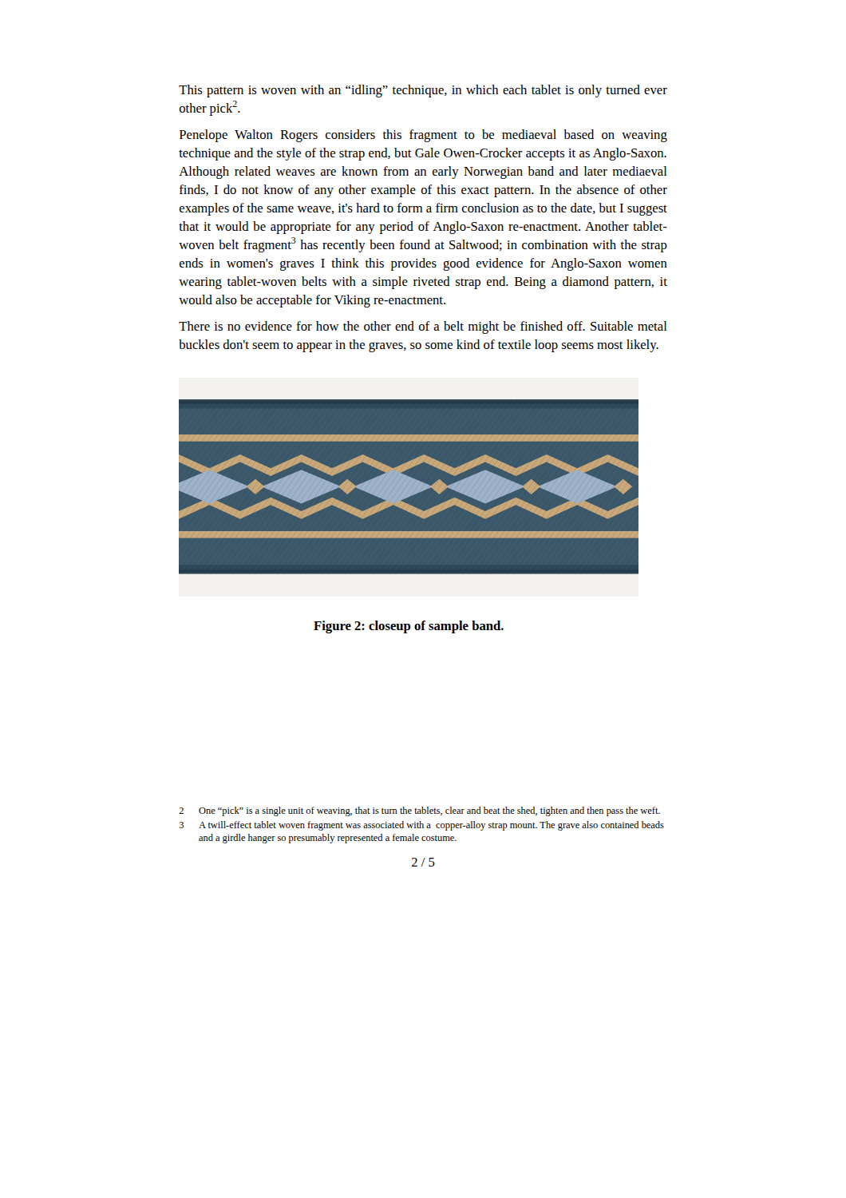This pattern is woven with an “idling” technique, in which each tablet is only turned ever other pick2.
Penelope Walton Rogers considers this fragment to be mediaeval based on weaving technique and the style of the strap end, but Gale Owen-Crocker accepts it as Anglo-Saxon. Although related weaves are known from an early Norwegian band and later mediaeval finds, I do not know of any other example of this exact pattern. In the absence of other examples of the same weave, it's hard to form a firm conclusion as to the date, but I suggest that it would be appropriate for any period of Anglo-Saxon re-enactment. Another tablet-woven belt fragment3 has recently been found at Saltwood; in combination with the strap ends in women's graves I think this provides good evidence for Anglo-Saxon women wearing tablet-woven belts with a simple riveted strap end. Being a diamond pattern, it would also be acceptable for Viking re-enactment.
There is no evidence for how the other end of a belt might be finished off. Suitable metal buckles don't seem to appear in the graves, so some kind of textile loop seems most likely.
Figure 2: closeup of sample band.
| 2 | One “pick” is a single unit of weaving, that is turn the tablets, clear and beat the shed, tighten and then pass the weft. |
| 3 | A twill-effect tablet woven fragment was associated with a copper-alloy strap mount. The grave also contained beads and a girdle hanger so presumably represented a female costume. |
2 / 5